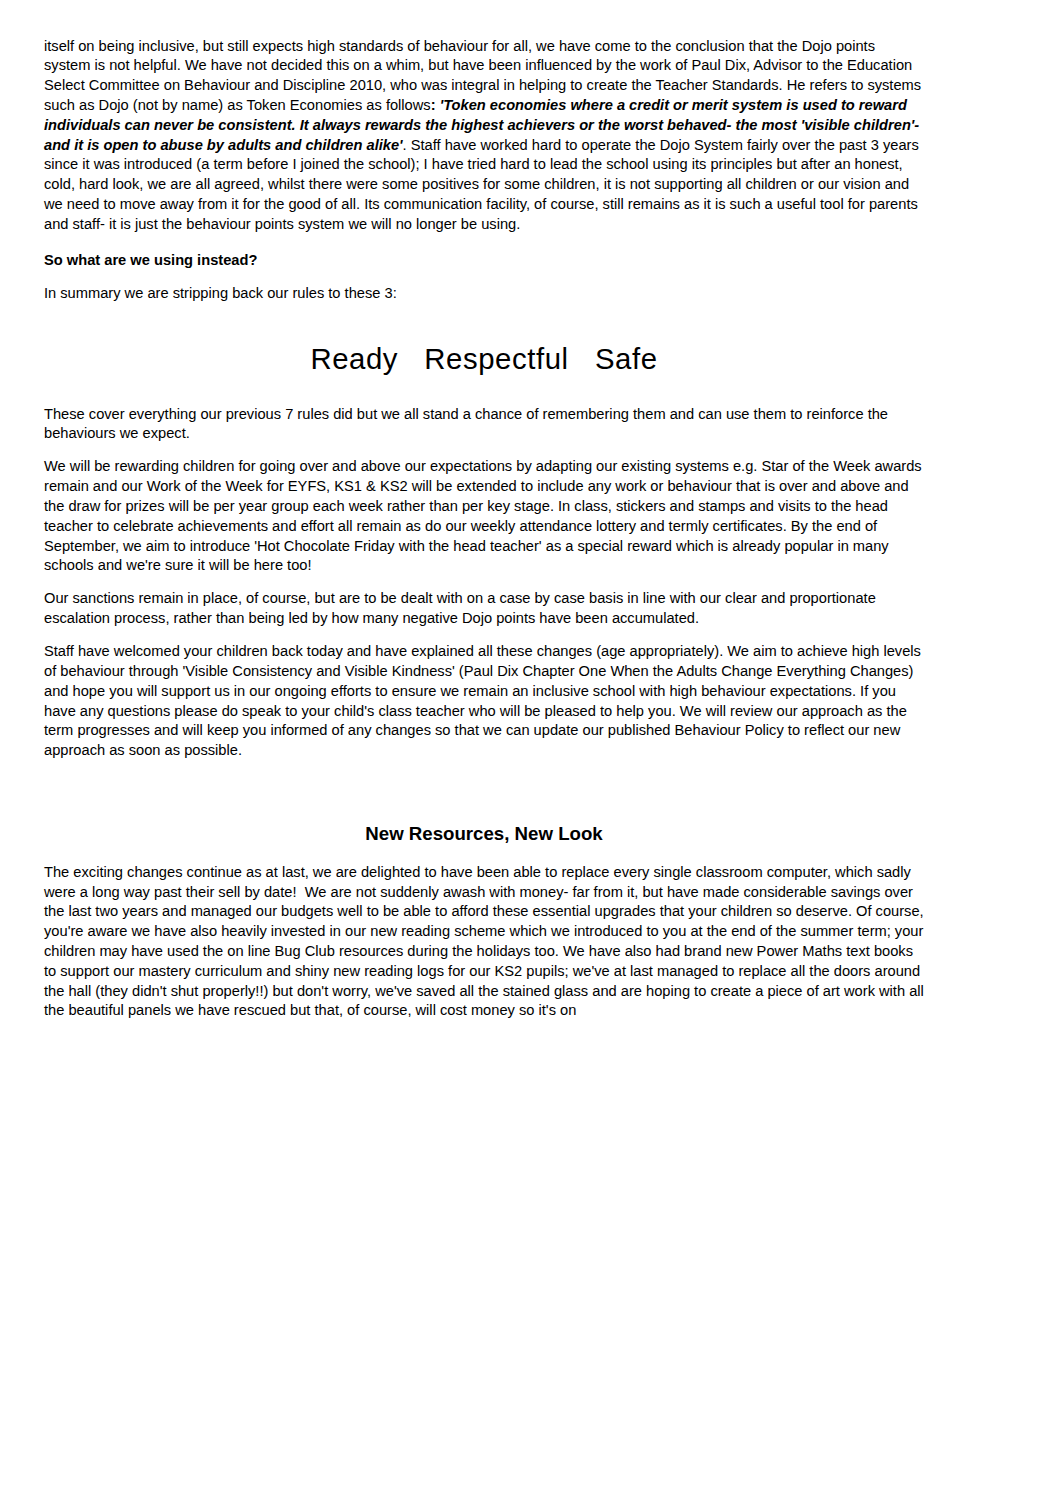itself on being inclusive, but still expects high standards of behaviour for all, we have come to the conclusion that the Dojo points system is not helpful. We have not decided this on a whim, but have been influenced by the work of Paul Dix, Advisor to the Education Select Committee on Behaviour and Discipline 2010, who was integral in helping to create the Teacher Standards. He refers to systems such as Dojo (not by name) as Token Economies as follows: 'Token economies where a credit or merit system is used to reward individuals can never be consistent. It always rewards the highest achievers or the worst behaved- the most 'visible children'- and it is open to abuse by adults and children alike'. Staff have worked hard to operate the Dojo System fairly over the past 3 years since it was introduced (a term before I joined the school); I have tried hard to lead the school using its principles but after an honest, cold, hard look, we are all agreed, whilst there were some positives for some children, it is not supporting all children or our vision and we need to move away from it for the good of all. Its communication facility, of course, still remains as it is such a useful tool for parents and staff- it is just the behaviour points system we will no longer be using.
So what are we using instead?
In summary we are stripping back our rules to these 3:
Ready Respectful Safe
These cover everything our previous 7 rules did but we all stand a chance of remembering them and can use them to reinforce the behaviours we expect.
We will be rewarding children for going over and above our expectations by adapting our existing systems e.g. Star of the Week awards remain and our Work of the Week for EYFS, KS1 & KS2 will be extended to include any work or behaviour that is over and above and the draw for prizes will be per year group each week rather than per key stage. In class, stickers and stamps and visits to the head teacher to celebrate achievements and effort all remain as do our weekly attendance lottery and termly certificates. By the end of September, we aim to introduce 'Hot Chocolate Friday with the head teacher' as a special reward which is already popular in many schools and we're sure it will be here too!
Our sanctions remain in place, of course, but are to be dealt with on a case by case basis in line with our clear and proportionate escalation process, rather than being led by how many negative Dojo points have been accumulated.
Staff have welcomed your children back today and have explained all these changes (age appropriately). We aim to achieve high levels of behaviour through 'Visible Consistency and Visible Kindness' (Paul Dix Chapter One When the Adults Change Everything Changes) and hope you will support us in our ongoing efforts to ensure we remain an inclusive school with high behaviour expectations. If you have any questions please do speak to your child's class teacher who will be pleased to help you. We will review our approach as the term progresses and will keep you informed of any changes so that we can update our published Behaviour Policy to reflect our new approach as soon as possible.
New Resources, New Look
The exciting changes continue as at last, we are delighted to have been able to replace every single classroom computer, which sadly were a long way past their sell by date! We are not suddenly awash with money- far from it, but have made considerable savings over the last two years and managed our budgets well to be able to afford these essential upgrades that your children so deserve. Of course, you're aware we have also heavily invested in our new reading scheme which we introduced to you at the end of the summer term; your children may have used the on line Bug Club resources during the holidays too. We have also had brand new Power Maths text books to support our mastery curriculum and shiny new reading logs for our KS2 pupils; we've at last managed to replace all the doors around the hall (they didn't shut properly!!) but don't worry, we've saved all the stained glass and are hoping to create a piece of art work with all the beautiful panels we have rescued but that, of course, will cost money so it's on